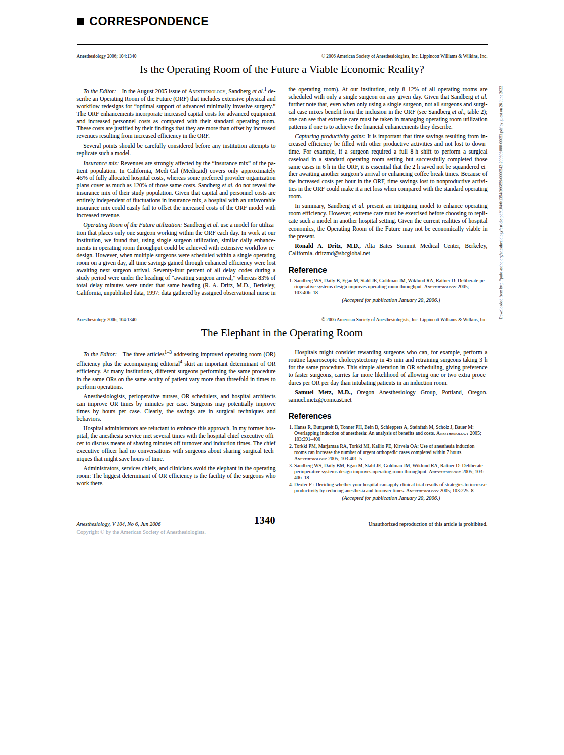Downloaded from http://pubs.asahq.org/anesthesiology/article-pdf/104/6/1354/360859/0000542-200606000-00053.pdf by guest on 26 June 2022
CORRESPONDENCE
Anesthesiology 2006; 104:1340
© 2006 American Society of Anesthesiologists, Inc. Lippincott Williams & Wilkins, Inc.
Is the Operating Room of the Future a Viable Economic Reality?
To the Editor:—In the August 2005 issue of Anesthesiology, Sandberg et al.1 describe an Operating Room of the Future (ORF) that includes extensive physical and workflow redesigns for “optimal support of advanced minimally invasive surgery.” The ORF enhancements incorporate increased capital costs for advanced equipment and increased personnel costs as compared with their standard operating room. These costs are justified by their findings that they are more than offset by increased revenues resulting from increased efficiency in the ORF.
Several points should be carefully considered before any institution attempts to replicate such a model.
Insurance mix: Revenues are strongly affected by the “insurance mix” of the patient population. In California, Medi-Cal (Medicaid) covers only approximately 46% of fully allocated hospital costs, whereas some preferred provider organization plans cover as much as 120% of those same costs. Sandberg et al. do not reveal the insurance mix of their study population. Given that capital and personnel costs are entirely independent of fluctuations in insurance mix, a hospital with an unfavorable insurance mix could easily fail to offset the increased costs of the ORF model with increased revenue.
Operating Room of the Future utilization: Sandberg et al. use a model for utilization that places only one surgeon working within the ORF each day. In work at our institution, we found that, using single surgeon utilization, similar daily enhancements in operating room throughput could be achieved with extensive workflow redesign. However, when multiple surgeons were scheduled within a single operating room on a given day, all time savings gained through enhanced efficiency were lost awaiting next surgeon arrival. Seventy-four percent of all delay codes during a study period were under the heading of “awaiting surgeon arrival,” whereas 83% of total delay minutes were under that same heading (R. A. Dritz, M.D., Berkeley, California, unpublished data, 1997: data gathered by assigned observational nurse in the operating room). At our institution, only 8–12% of all operating rooms are scheduled with only a single surgeon on any given day. Given that Sandberg et al. further note that, even when only using a single surgeon, not all surgeons and surgical case mixes benefit from the inclusion in the ORF (see Sandberg et al., table 2); one can see that extreme care must be taken in managing operating room utilization patterns if one is to achieve the financial enhancements they describe.
Capturing productivity gains: It is important that time savings resulting from increased efficiency be filled with other productive activities and not lost to downtime. For example, if a surgeon required a full 8-h shift to perform a surgical caseload in a standard operating room setting but successfully completed those same cases in 6 h in the ORF, it is essential that the 2 h saved not be squandered either awaiting another surgeon’s arrival or enhancing coffee break times. Because of the increased costs per hour in the ORF, time savings lost to nonproductive activities in the ORF could make it a net loss when compared with the standard operating room.
In summary, Sandberg et al. present an intriguing model to enhance operating room efficiency. However, extreme care must be exercised before choosing to replicate such a model in another hospital setting. Given the current realities of hospital economics, the Operating Room of the Future may not be economically viable in the present.
Ronald A. Dritz, M.D., Alta Bates Summit Medical Center, Berkeley, California. dritzmd@sbcglobal.net
Reference
Sandberg WS, Daily B, Egan M, Stahl JE, Goldman JM, Wiklund RA, Rattner D: Deliberate perioperative systems design improves operating room throughput. Anesthesiology 2005; 103:406–18
(Accepted for publication January 20, 2006.)
Anesthesiology 2006; 104:1340
© 2006 American Society of Anesthesiologists, Inc. Lippincott Williams & Wilkins, Inc.
The Elephant in the Operating Room
To the Editor:—The three articles1–3 addressing improved operating room (OR) efficiency plus the accompanying editorial4 skirt an important determinant of OR efficiency. At many institutions, different surgeons performing the same procedure in the same ORs on the same acuity of patient vary more than threefold in times to perform operations.
Anesthesiologists, perioperative nurses, OR schedulers, and hospital architects can improve OR times by minutes per case. Surgeons may potentially improve times by hours per case. Clearly, the savings are in surgical techniques and behaviors.
Hospital administrators are reluctant to embrace this approach. In my former hospital, the anesthesia service met several times with the hospital chief executive officer to discuss means of shaving minutes off turnover and induction times. The chief executive officer had no conversations with surgeons about sharing surgical techniques that might save hours of time.
Administrators, services chiefs, and clinicians avoid the elephant in the operating room: The biggest determinant of OR efficiency is the facility of the surgeons who work there.
Hospitals might consider rewarding surgeons who can, for example, perform a routine laparoscopic cholecystectomy in 45 min and retraining surgeons taking 3 h for the same procedure. This simple alteration in OR scheduling, giving preference to faster surgeons, carries far more likelihood of allowing one or two extra procedures per OR per day than intubating patients in an induction room.
Samuel Metz, M.D., Oregon Anesthesiology Group, Portland, Oregon. samuel.metz@comcast.net
References
Hanss R, Buttgereit B, Tonner PH, Bein B, Schleppers A, Steinfath M, Scholz J, Bauer M: Overlapping induction of anesthesia: An analysis of benefits and costs. Anesthesiology 2005; 103:391–400
Torkki PM, Marjamaa RA, Torkki MI, Kallio PE, Kirvela OA: Use of anesthesia induction rooms can increase the number of urgent orthopedic cases completed within 7 hours. Anesthesiology 2005; 103:401–5
Sandberg WS, Daily BM, Egan M, Stahl JE, Goldman JM, Wiklund RA, Rattner D: Deliberate perioperative systems design improves operating room throughput. Anesthesiology 2005; 103: 406–18
Dexter F : Deciding whether your hospital can apply clinical trial results of strategies to increase productivity by reducing anesthesia and turnover times. Anesthesiology 2005; 103:225–8
(Accepted for publication January 20, 2006.)
Anesthesiology, V 104, No 6, Jun 2006
1340
Unauthorized reproduction of this article is prohibited.
Copyright © by the American Society of Anesthesiologists.